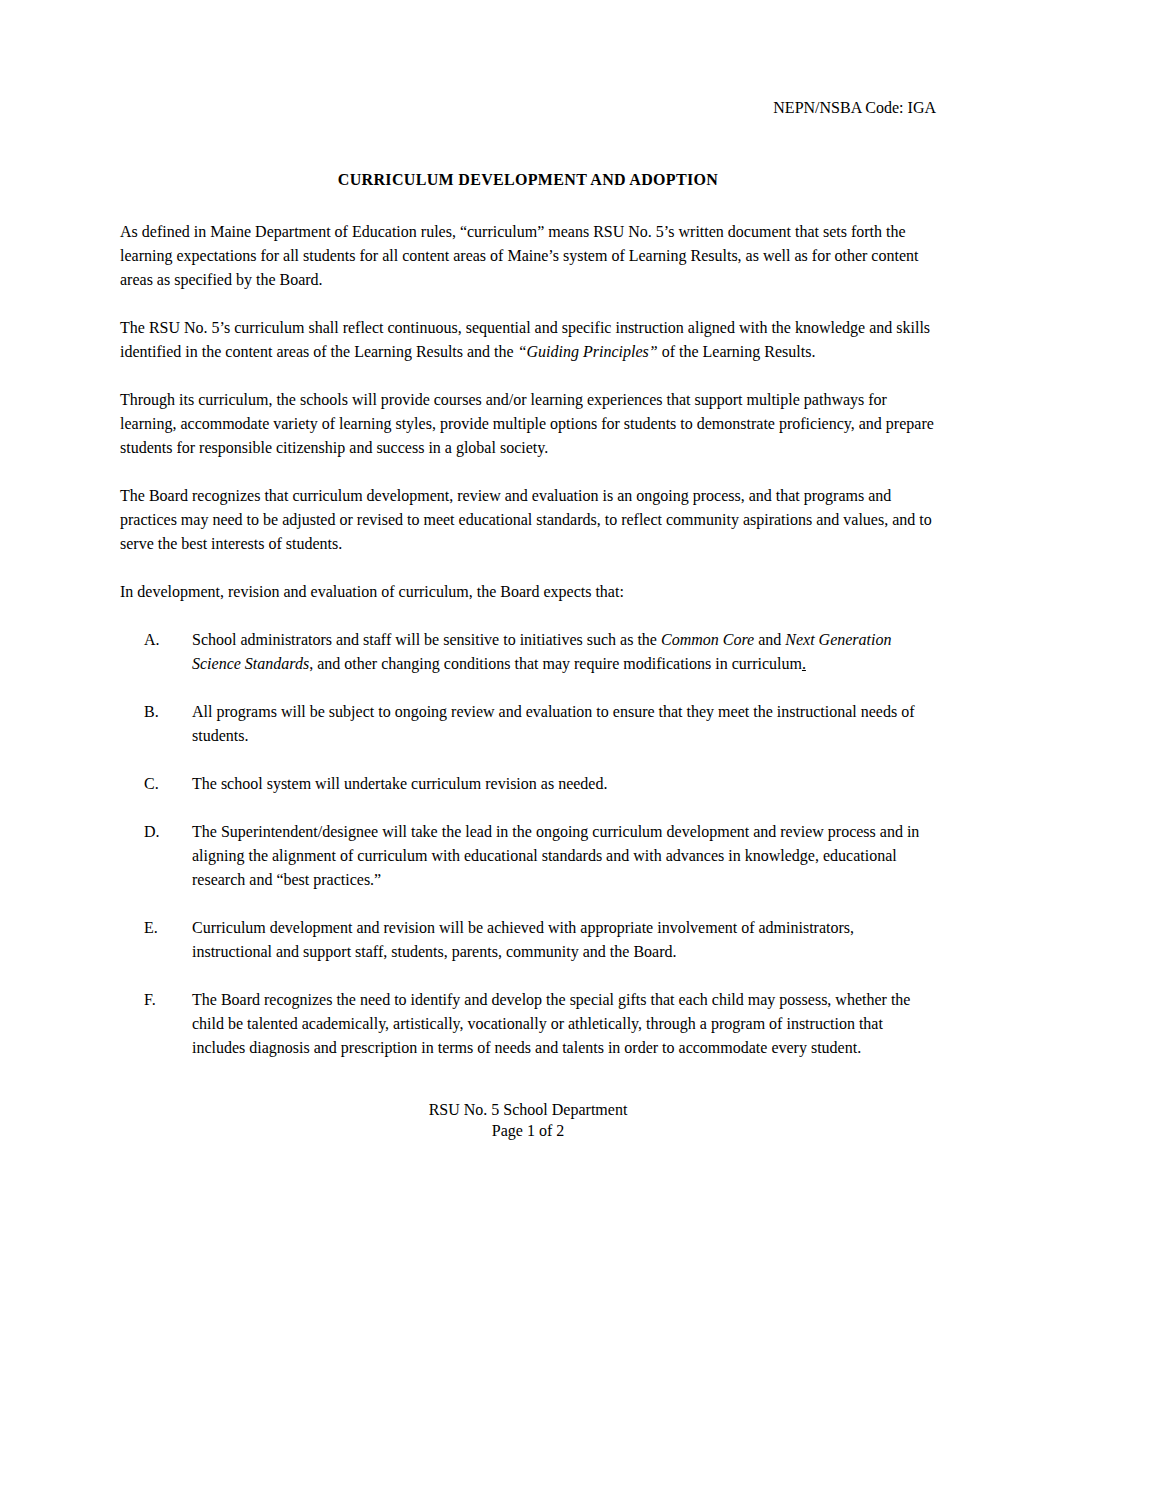NEPN/NSBA Code: IGA
Curriculum Development and Adoption
As defined in Maine Department of Education rules, “curriculum” means RSU No. 5’s written document that sets forth the learning expectations for all students for all content areas of Maine’s system of Learning Results, as well as for other content areas as specified by the Board.
The RSU No. 5’s curriculum shall reflect continuous, sequential and specific instruction aligned with the knowledge and skills identified in the content areas of the Learning Results and the “Guiding Principles” of the Learning Results.
Through its curriculum, the schools will provide courses and/or learning experiences that support multiple pathways for learning, accommodate variety of learning styles, provide multiple options for students to demonstrate proficiency, and prepare students for responsible citizenship and success in a global society.
The Board recognizes that curriculum development, review and evaluation is an ongoing process, and that programs and practices may need to be adjusted or revised to meet educational standards, to reflect community aspirations and values, and to serve the best interests of students.
In development, revision and evaluation of curriculum, the Board expects that:
School administrators and staff will be sensitive to initiatives such as the Common Core and Next Generation Science Standards, and other changing conditions that may require modifications in curriculum.
All programs will be subject to ongoing review and evaluation to ensure that they meet the instructional needs of students.
The school system will undertake curriculum revision as needed.
The Superintendent/designee will take the lead in the ongoing curriculum development and review process and in aligning the alignment of curriculum with educational standards and with advances in knowledge, educational research and “best practices.”
Curriculum development and revision will be achieved with appropriate involvement of administrators, instructional and support staff, students, parents, community and the Board.
The Board recognizes the need to identify and develop the special gifts that each child may possess, whether the child be talented academically, artistically, vocationally or athletically, through a program of instruction that includes diagnosis and prescription in terms of needs and talents in order to accommodate every student.
RSU No. 5 School Department
Page 1 of 2